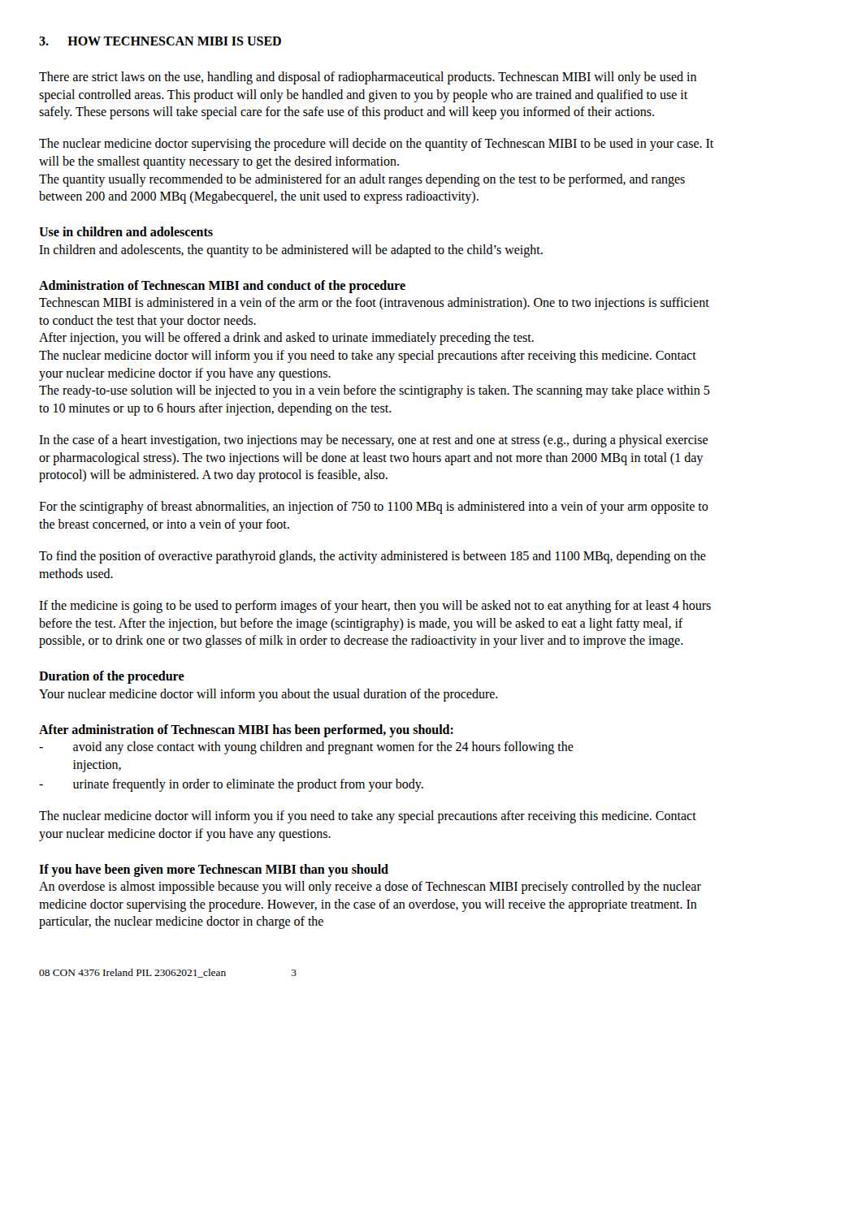3. HOW TECHNESCAN MIBI IS USED
There are strict laws on the use, handling and disposal of radiopharmaceutical products. Technescan MIBI will only be used in special controlled areas. This product will only be handled and given to you by people who are trained and qualified to use it safely. These persons will take special care for the safe use of this product and will keep you informed of their actions.
The nuclear medicine doctor supervising the procedure will decide on the quantity of Technescan MIBI to be used in your case. It will be the smallest quantity necessary to get the desired information.
The quantity usually recommended to be administered for an adult ranges depending on the test to be performed, and ranges between 200 and 2000 MBq (Megabecquerel, the unit used to express radioactivity).
Use in children and adolescents
In children and adolescents, the quantity to be administered will be adapted to the child’s weight.
Administration of Technescan MIBI and conduct of the procedure
Technescan MIBI is administered in a vein of the arm or the foot (intravenous administration). One to two injections is sufficient to conduct the test that your doctor needs.
After injection, you will be offered a drink and asked to urinate immediately preceding the test.
The nuclear medicine doctor will inform you if you need to take any special precautions after receiving this medicine. Contact your nuclear medicine doctor if you have any questions.
The ready-to-use solution will be injected to you in a vein before the scintigraphy is taken. The scanning may take place within 5 to 10 minutes or up to 6 hours after injection, depending on the test.
In the case of a heart investigation, two injections may be necessary, one at rest and one at stress (e.g., during a physical exercise or pharmacological stress). The two injections will be done at least two hours apart and not more than 2000 MBq in total (1 day protocol) will be administered. A two day protocol is feasible, also.
For the scintigraphy of breast abnormalities, an injection of 750 to 1100 MBq is administered into a vein of your arm opposite to the breast concerned, or into a vein of your foot.
To find the position of overactive parathyroid glands, the activity administered is between 185 and 1100 MBq, depending on the methods used.
If the medicine is going to be used to perform images of your heart, then you will be asked not to eat anything for at least 4 hours before the test. After the injection, but before the image (scintigraphy) is made, you will be asked to eat a light fatty meal, if possible, or to drink one or two glasses of milk in order to decrease the radioactivity in your liver and to improve the image.
Duration of the procedure
Your nuclear medicine doctor will inform you about the usual duration of the procedure.
After administration of Technescan MIBI has been performed, you should:
avoid any close contact with young children and pregnant women for the 24 hours following the
injection,
urinate frequently in order to eliminate the product from your body.
The nuclear medicine doctor will inform you if you need to take any special precautions after receiving this medicine. Contact your nuclear medicine doctor if you have any questions.
If you have been given more Technescan MIBI than you should
An overdose is almost impossible because you will only receive a dose of Technescan MIBI precisely controlled by the nuclear medicine doctor supervising the procedure. However, in the case of an overdose, you will receive the appropriate treatment. In particular, the nuclear medicine doctor in charge of the
08 CON 4376 Ireland PIL 23062021_clean3